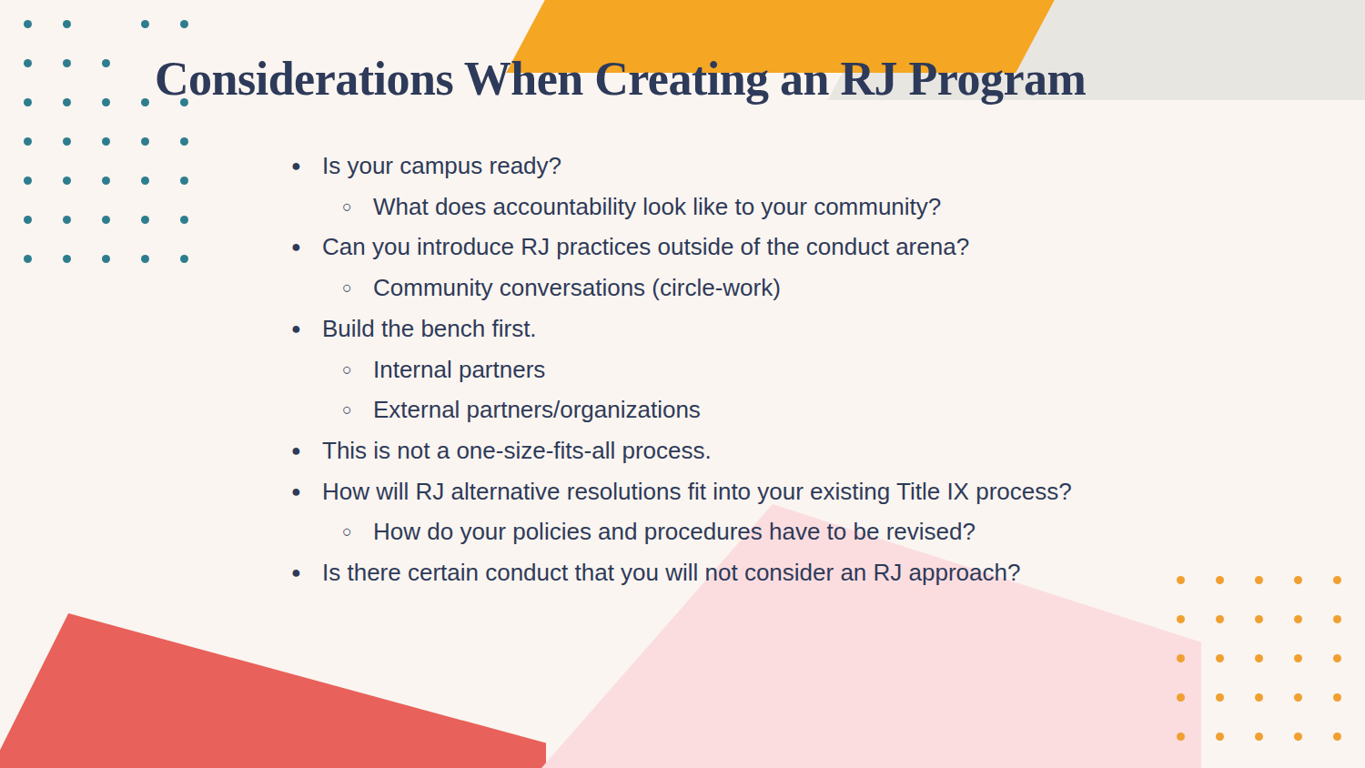Considerations When Creating an RJ Program
Is your campus ready?
What does accountability look like to your community?
Can you introduce RJ practices outside of the conduct arena?
Community conversations (circle-work)
Build the bench first.
Internal partners
External partners/organizations
This is not a one-size-fits-all process.
How will RJ alternative resolutions fit into your existing Title IX process?
How do your policies and procedures have to be revised?
Is there certain conduct that you will not consider an RJ approach?